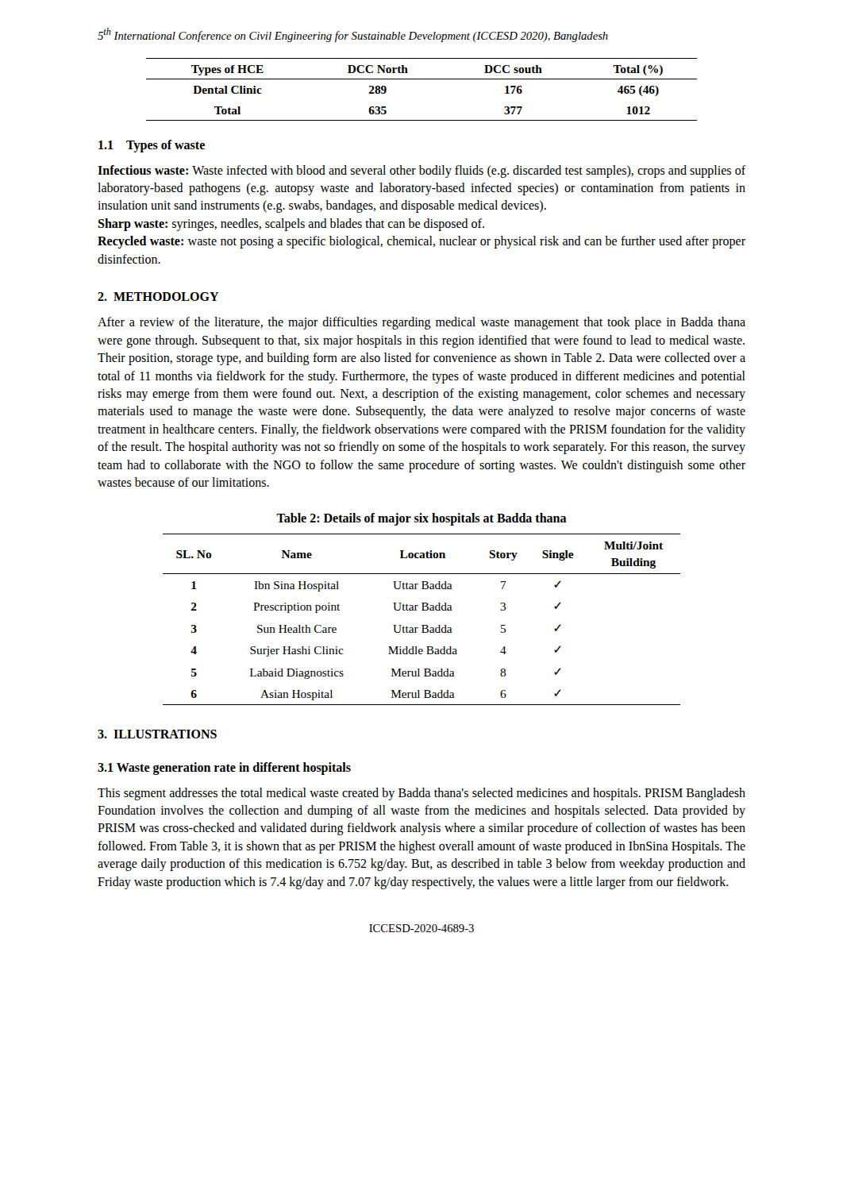5th International Conference on Civil Engineering for Sustainable Development (ICCESD 2020), Bangladesh
| Types of HCE | DCC North | DCC south | Total (%) |
| --- | --- | --- | --- |
| Dental Clinic | 289 | 176 | 465 (46) |
| Total | 635 | 377 | 1012 |
1.1 Types of waste
Infectious waste: Waste infected with blood and several other bodily fluids (e.g. discarded test samples), crops and supplies of laboratory-based pathogens (e.g. autopsy waste and laboratory-based infected species) or contamination from patients in insulation unit sand instruments (e.g. swabs, bandages, and disposable medical devices).
Sharp waste: syringes, needles, scalpels and blades that can be disposed of.
Recycled waste: waste not posing a specific biological, chemical, nuclear or physical risk and can be further used after proper disinfection.
2. METHODOLOGY
After a review of the literature, the major difficulties regarding medical waste management that took place in Badda thana were gone through. Subsequent to that, six major hospitals in this region identified that were found to lead to medical waste. Their position, storage type, and building form are also listed for convenience as shown in Table 2. Data were collected over a total of 11 months via fieldwork for the study. Furthermore, the types of waste produced in different medicines and potential risks may emerge from them were found out. Next, a description of the existing management, color schemes and necessary materials used to manage the waste were done. Subsequently, the data were analyzed to resolve major concerns of waste treatment in healthcare centers. Finally, the fieldwork observations were compared with the PRISM foundation for the validity of the result. The hospital authority was not so friendly on some of the hospitals to work separately. For this reason, the survey team had to collaborate with the NGO to follow the same procedure of sorting wastes. We couldn't distinguish some other wastes because of our limitations.
Table 2: Details of major six hospitals at Badda thana
| SL. No | Name | Location | Story | Single | Multi/Joint Building |
| --- | --- | --- | --- | --- | --- |
| 1 | Ibn Sina Hospital | Uttar Badda | 7 | ✓ | |
| 2 | Prescription point | Uttar Badda | 3 | ✓ | |
| 3 | Sun Health Care | Uttar Badda | 5 | ✓ | |
| 4 | Surjer Hashi Clinic | Middle Badda | 4 | ✓ | |
| 5 | Labaid Diagnostics | Merul Badda | 8 | ✓ | |
| 6 | Asian Hospital | Merul Badda | 6 | ✓ | |
3. ILLUSTRATIONS
3.1 Waste generation rate in different hospitals
This segment addresses the total medical waste created by Badda thana's selected medicines and hospitals. PRISM Bangladesh Foundation involves the collection and dumping of all waste from the medicines and hospitals selected. Data provided by PRISM was cross-checked and validated during fieldwork analysis where a similar procedure of collection of wastes has been followed. From Table 3, it is shown that as per PRISM the highest overall amount of waste produced in IbnSina Hospitals. The average daily production of this medication is 6.752 kg/day. But, as described in table 3 below from weekday production and Friday waste production which is 7.4 kg/day and 7.07 kg/day respectively, the values were a little larger from our fieldwork.
ICCESD-2020-4689-3